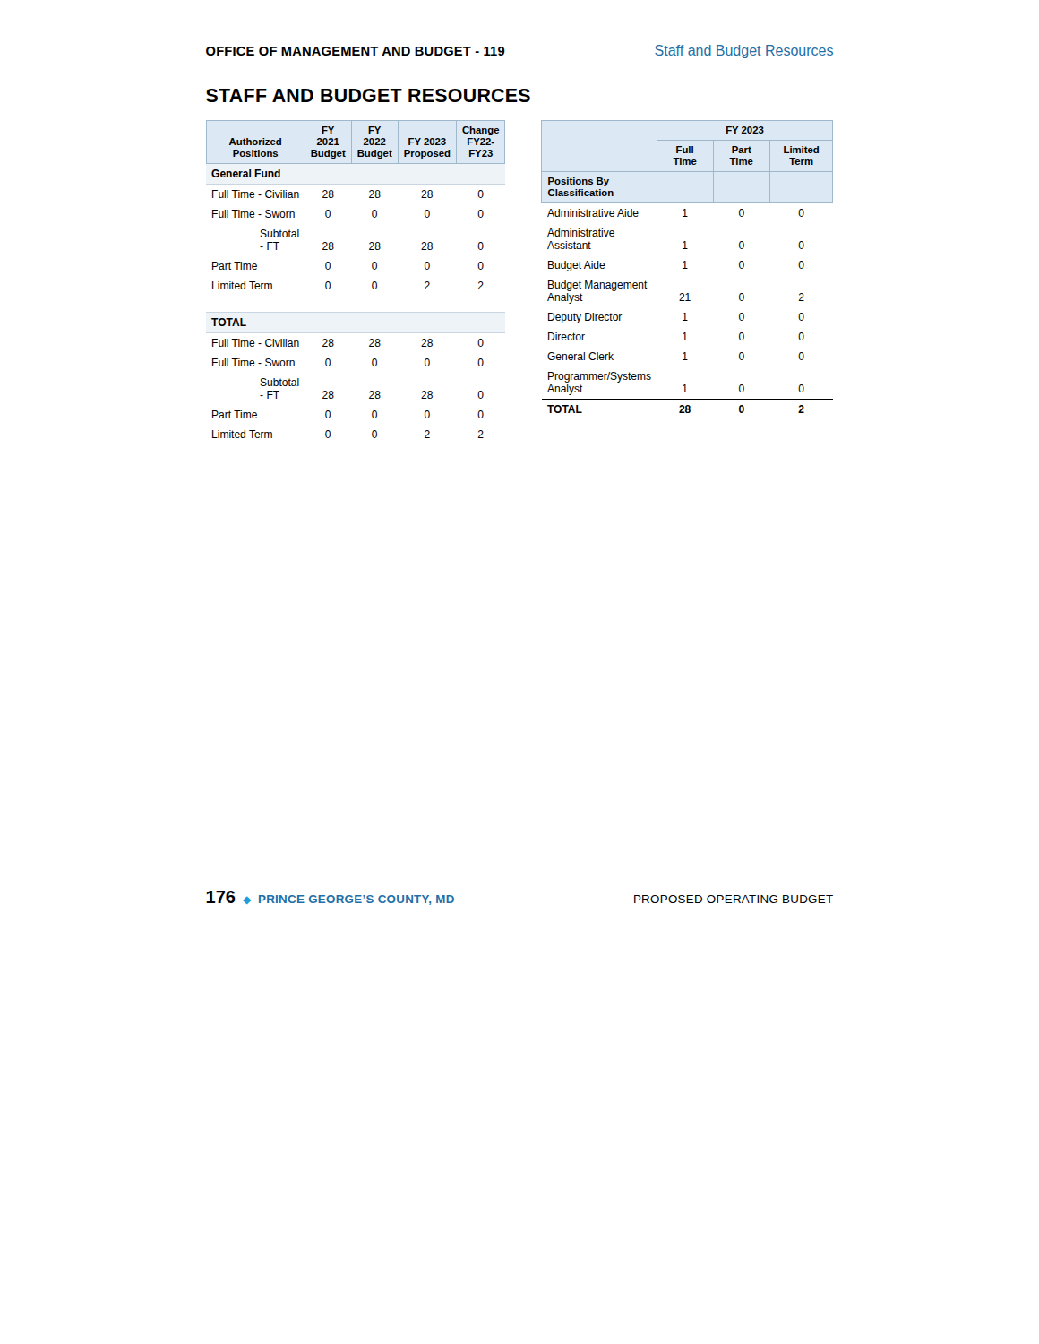OFFICE OF MANAGEMENT AND BUDGET - 119
Staff and Budget Resources
STAFF AND BUDGET RESOURCES
| Authorized Positions | FY 2021 Budget | FY 2022 Budget | FY 2023 Proposed | Change FY22-FY23 |
| --- | --- | --- | --- | --- |
| General Fund |
| Full Time - Civilian | 28 | 28 | 28 | 0 |
| Full Time - Sworn | 0 | 0 | 0 | 0 |
| Subtotal - FT | 28 | 28 | 28 | 0 |
| Part Time | 0 | 0 | 0 | 0 |
| Limited Term | 0 | 0 | 2 | 2 |
| TOTAL |
| Full Time - Civilian | 28 | 28 | 28 | 0 |
| Full Time - Sworn | 0 | 0 | 0 | 0 |
| Subtotal - FT | 28 | 28 | 28 | 0 |
| Part Time | 0 | 0 | 0 | 0 |
| Limited Term | 0 | 0 | 2 | 2 |
| | FY 2023 |
| --- | --- |
| Full Time | Part Time | Limited Term |
| Positions By Classification | | | |
| Administrative Aide | 1 | 0 | 0 |
| Administrative Assistant | 1 | 0 | 0 |
| Budget Aide | 1 | 0 | 0 |
| Budget Management Analyst | 21 | 0 | 2 |
| Deputy Director | 1 | 0 | 0 |
| Director | 1 | 0 | 0 |
| General Clerk | 1 | 0 | 0 |
| Programmer/Systems Analyst | 1 | 0 | 0 |
| TOTAL | 28 | 0 | 2 |
176 ◆ PRINCE GEORGE’S COUNTY, MD
PROPOSED OPERATING BUDGET